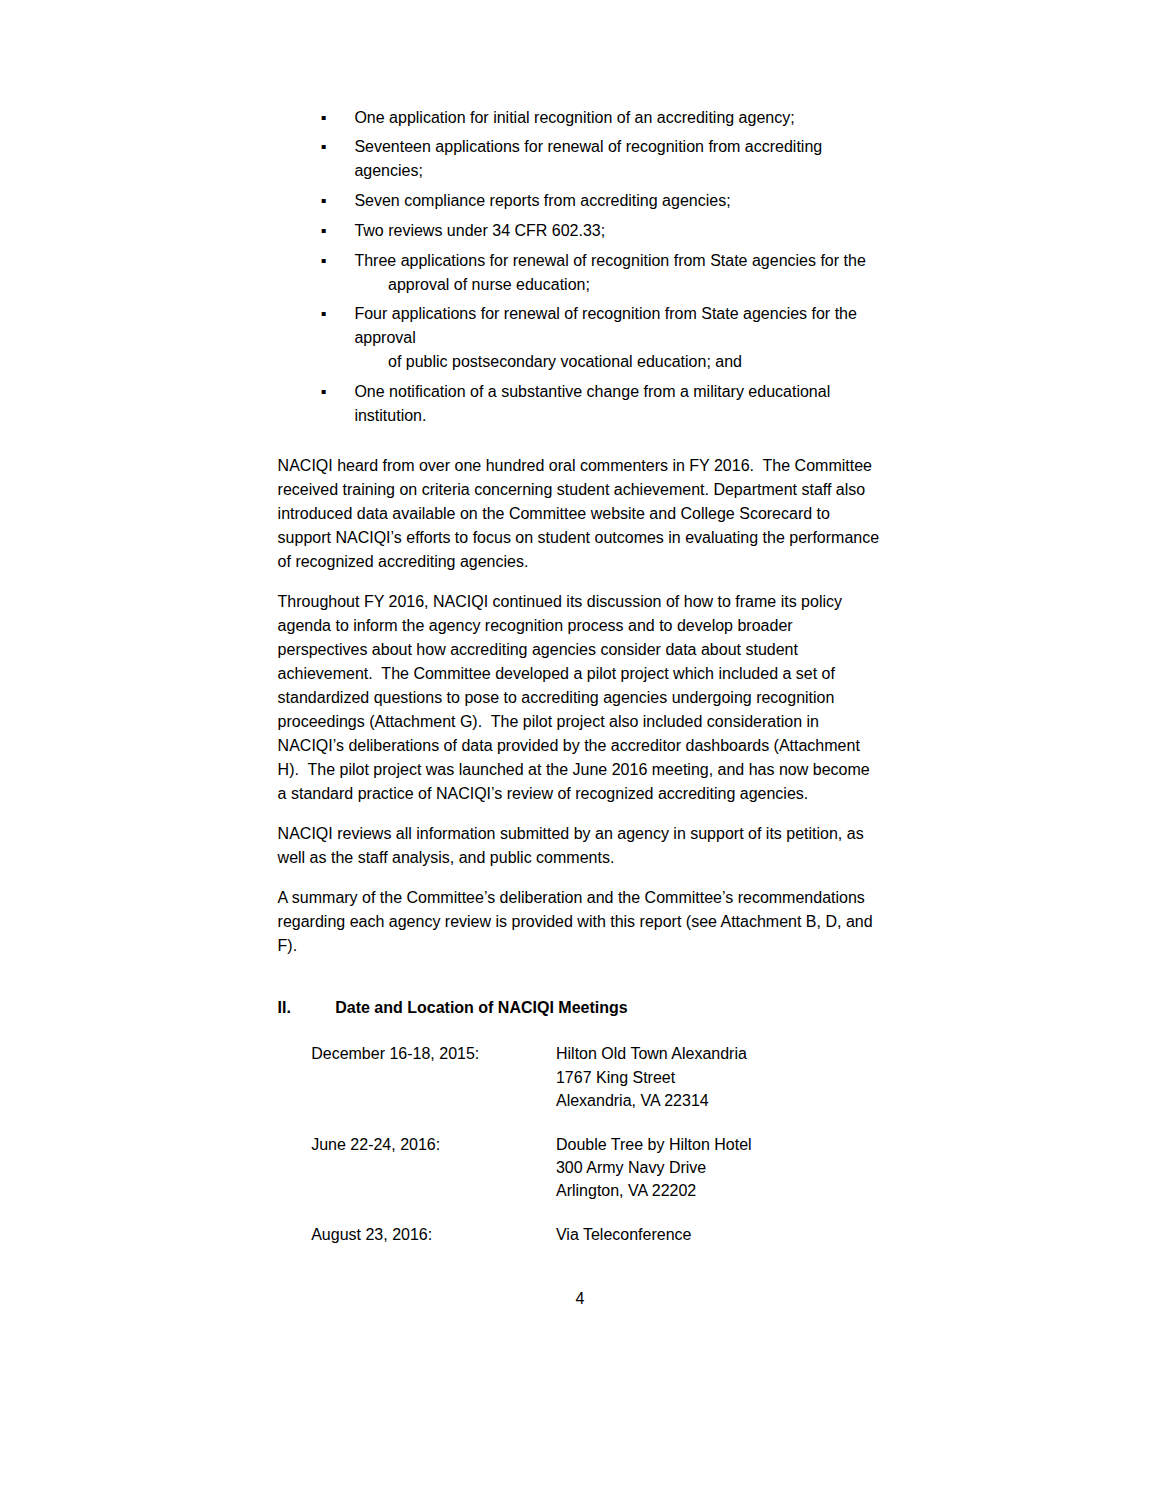One application for initial recognition of an accrediting agency;
Seventeen applications for renewal of recognition from accrediting agencies;
Seven compliance reports from accrediting agencies;
Two reviews under 34 CFR 602.33;
Three applications for renewal of recognition from State agencies for the approval of nurse education;
Four applications for renewal of recognition from State agencies for the approval of public postsecondary vocational education; and
One notification of a substantive change from a military educational institution.
NACIQI heard from over one hundred oral commenters in FY 2016. The Committee received training on criteria concerning student achievement. Department staff also introduced data available on the Committee website and College Scorecard to support NACIQI’s efforts to focus on student outcomes in evaluating the performance of recognized accrediting agencies.
Throughout FY 2016, NACIQI continued its discussion of how to frame its policy agenda to inform the agency recognition process and to develop broader perspectives about how accrediting agencies consider data about student achievement. The Committee developed a pilot project which included a set of standardized questions to pose to accrediting agencies undergoing recognition proceedings (Attachment G). The pilot project also included consideration in NACIQI’s deliberations of data provided by the accreditor dashboards (Attachment H). The pilot project was launched at the June 2016 meeting, and has now become a standard practice of NACIQI’s review of recognized accrediting agencies.
NACIQI reviews all information submitted by an agency in support of its petition, as well as the staff analysis, and public comments.
A summary of the Committee’s deliberation and the Committee’s recommendations regarding each agency review is provided with this report (see Attachment B, D, and F).
II.
Date and Location of NACIQI Meetings
| December 16-18, 2015: | Hilton Old Town Alexandria 1767 King Street Alexandria, VA 22314 |
| June 22-24, 2016: | Double Tree by Hilton Hotel 300 Army Navy Drive Arlington, VA 22202 |
| August 23, 2016: | Via Teleconference |
4